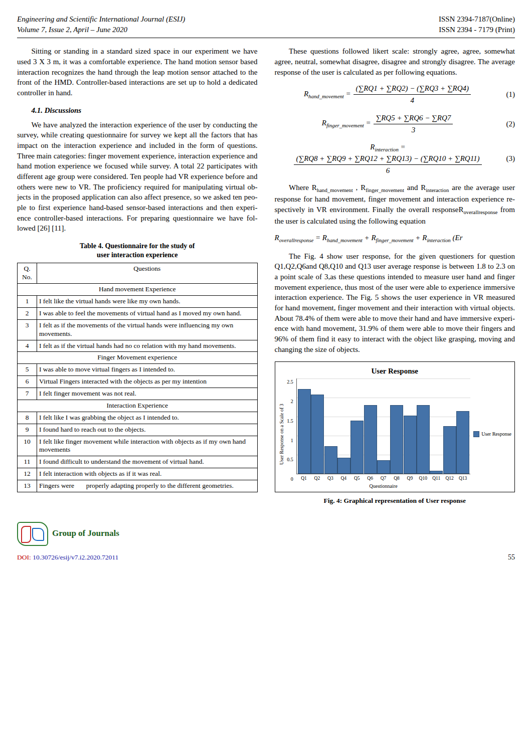Engineering and Scientific International Journal (ESIJ)
Volume 7, Issue 2, April – June 2020
ISSN 2394-7187(Online) ISSN 2394 - 7179 (Print)
Sitting or standing in a standard sized space in our experiment we have used 3 X 3 m, it was a comfortable experience. The hand motion sensor based interaction recognizes the hand through the leap motion sensor attached to the front of the HMD. Controller-based interactions are set up to hold a dedicated controller in hand.
4.1. Discussions
We have analyzed the interaction experience of the user by conducting the survey, while creating questionnaire for survey we kept all the factors that has impact on the interaction experience and included in the form of questions. Three main categories: finger movement experience, interaction experience and hand motion experience we focused while survey. A total 22 participates with different age group were considered. Ten people had VR experience before and others were new to VR. The proficiency required for manipulating virtual objects in the proposed application can also affect presence, so we asked ten people to first experience hand-based sensor-based interactions and then experience controller-based interactions. For preparing questionnaire we have followed [26] [11].
Table 4. Questionnaire for the study of
user interaction experience
| Q. No. | Questions |
| --- | --- |
| Hand movement Experience |
| 1 | I felt like the virtual hands were like my own hands. |
| 2 | I was able to feel the movements of virtual hand as I moved my own hand. |
| 3 | I felt as if the movements of the virtual hands were influencing my own movements. |
| 4 | I felt as if the virtual hands had no co relation with my hand movements. |
| Finger Movement experience |
| 5 | I was able to move virtual fingers as I intended to. |
| 6 | Virtual Fingers interacted with the objects as per my intention |
| 7 | I felt finger movement was not real. |
| Interaction Experience |
| 8 | I felt like I was grabbing the object as I intended to. |
| 9 | I found hard to reach out to the objects. |
| 10 | I felt like finger movement while interaction with objects as if my own hand movements |
| 11 | I found difficult to understand the movement of virtual hand. |
| 12 | I felt interaction with objects as if it was real. |
| 13 | Fingers were properly adapting properly to the different geometries. |
These questions followed likert scale: strongly agree, agree, somewhat agree, neutral, somewhat disagree, disagree and strongly disagree. The average response of the user is calculated as per following equations.
Rhand_movement = (∑RQ1 + ∑RQ2) − (∑RQ3 + ∑RQ4) 4
(1)
Rfinger_movement = ∑RQ5 + ∑RQ6 − ∑RQ7 3
(2)
Rinteraction = (∑RQ8 + ∑RQ9 + ∑RQ12 + ∑RQ13) − (∑RQ10 + ∑RQ11) 6
(3)
Where Rhand_movement , Rfinger_movement and Rinteraction are the average user response for hand movement, finger movement and interaction experience respectively in VR environment. Finally the overall responseRoverallresponse from the user is calculated using the following equation
Roverallresponse = Rhand_movement + Rfinger_movement + Rinteraction (Er
The Fig. 4 show user response, for the given questioners for question Q1,Q2,Q6and Q8,Q10 and Q13 user average response is between 1.8 to 2.3 on a point scale of 3,as these questions intended to measure user hand and finger movement experience, thus most of the user were able to experience immersive interaction experience. The Fig. 5 shows the user experience in VR measured for hand movement, finger movement and their interaction with virtual objects. About 78.4% of them were able to move their hand and have immersive experience with hand movement, 31.9% of them were able to move their fingers and 96% of them find it easy to interact with the object like grasping, moving and changing the size of objects.
User Response
User Response on a Scale of 3
2.5 2 1.5 1 0.5 0
Q1 Q2 Q3 Q4 Q5 Q6 Q7 Q8 Q9 Q10 Q11 Q12 Q13
Questionnaire
User Response
Fig. 4: Graphical representation of User response
Group of Journals
DOI: 10.30726/esij/v7.i2.2020.72011
55